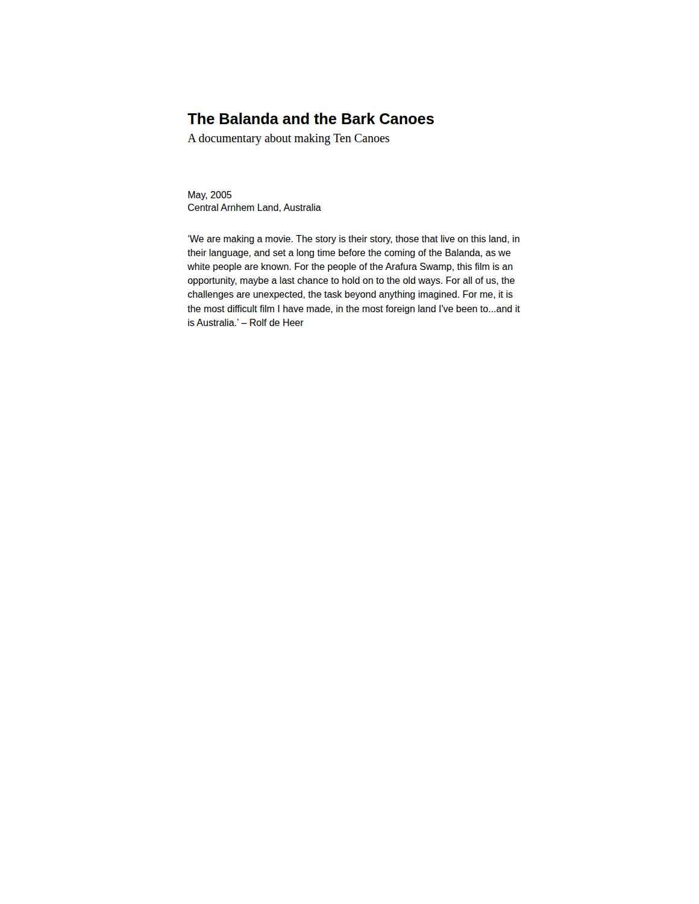The Balanda and the Bark Canoes
A documentary about making Ten Canoes
May, 2005
Central Arnhem Land, Australia
‘We are making a movie. The story is their story, those that live on this land, in their language, and set a long time before the coming of the Balanda, as we white people are known. For the people of the Arafura Swamp, this film is an opportunity, maybe a last chance to hold on to the old ways. For all of us, the challenges are unexpected, the task beyond anything imagined. For me, it is the most difficult film I have made, in the most foreign land I've been to...and it is Australia.’ – Rolf de Heer